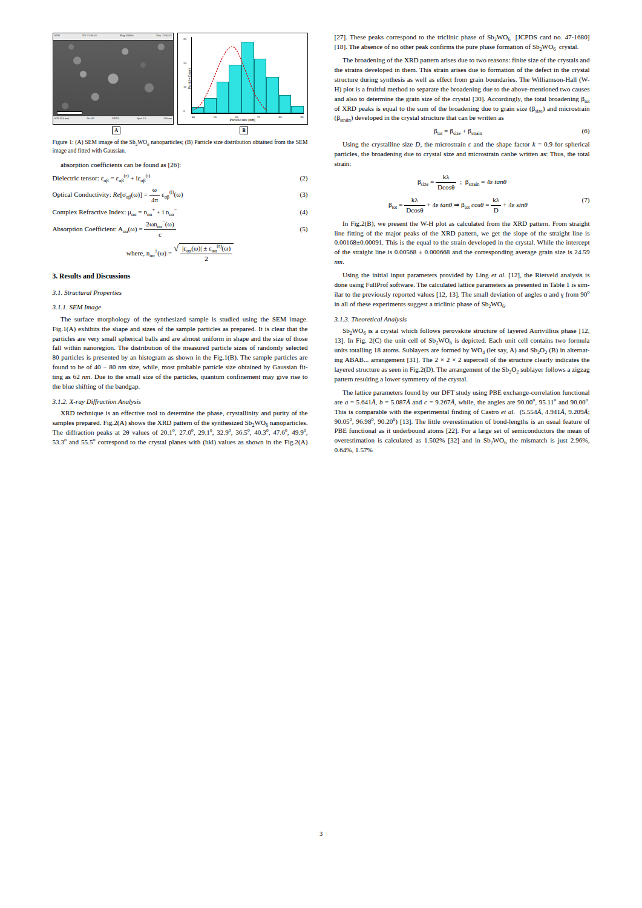SEM HV 15.00 kV Mag 50000x Date 12/04/21
WD 10.0 mm Det SE ORNL Spot 3.0500 nm
Particle Count
3020100
405060708090
Particle size (nm)
A B
Figure 1: (A) SEM image of the Sb2WO6 nanoparticles; (B) Particle size distribution obtained from the SEM image and fitted with Gaussian.
absorption coefficients can be found as [26]:
Dielectric tensor: εαβ = εαβ(r) + iεαβ(i) (2)
Optical Conductivity: Re[σαβ(ω)] = ω 4π εαβ(i)(ω) (3)
Complex Refractive Index: μαα = nαα+ + i nαα− (4)
Absorption Coefficient: Aαα(ω) = 2ωnαα−(ω) c (5)
where, nαα±(ω) = |εαα(ω)| ± εαα(r)(ω) 2
3. Results and Discussions
3.1. Structural Properties
3.1.1. SEM Image
The surface morphology of the synthesized sample is studied using the SEM image. Fig.1(A) exhibits the shape and sizes of the sample particles as prepared. It is clear that the particles are very small spherical balls and are almost uniform in shape and the size of those fall within nanoregion. The distribution of the measured particle sizes of randomly selected 80 particles is presented by an histogram as shown in the Fig.1(B). The sample particles are found to be of 40 − 80 nm size, while, most probable particle size obtained by Gaussian fitting as 62 nm. Due to the small size of the particles, quantum confinement may give rise to the blue shifting of the bandgap.
3.1.2. X-ray Diffraction Analysis
XRD technique is an effective tool to determine the phase, crystallinity and purity of the samples prepared. Fig.2(A) shows the XRD pattern of the synthesized Sb2WO6 nanoparticles. The diffraction peaks at 2θ values of 20.1o, 27.0o, 29.1o, 32.9o, 36.5o, 40.3o, 47.6o, 49.9o, 53.3o and 55.5o correspond to the crystal planes with (hkl) values as shown in the Fig.2(A) [27]. These peaks correspond to the triclinic phase of Sb2WO6 [JCPDS card no. 47-1680] [18]. The absence of no other peak confirms the pure phase formation of Sb2WO6 crystal.
The broadening of the XRD pattern arises due to two reasons: finite size of the crystals and the strains developed in them. This strain arises due to formation of the defect in the crystal structure during synthesis as well as effect from grain boundaries. The Williamson-Hall (W-H) plot is a fruitful method to separate the broadening due to the above-mentioned two causes and also to determine the grain size of the crystal [30]. Accordingly, the total broadening βtot of XRD peaks is equal to the sum of the broadening due to grain size (βsize) and microstrain (βstrain) developed in the crystal structure that can be written as
βtot = βsize + βstrain (6)
Using the crystalline size D, the microstrain ε and the shape factor k = 0.9 for spherical particles, the broadening due to crystal size and microstrain canbe written as: Thus, the total strain:
βsize = kλ Dcosθ ; βstrain = 4ε tanθ
βtot = kλ Dcosθ + 4ε tanθ ⇒ βtot cosθ = kλ D + 4ε sinθ (7)
In Fig.2(B), we present the W-H plot as calculated from the XRD pattern. From straight line fitting of the major peaks of the XRD pattern, we get the slope of the straight line is 0.00168±0.00091. This is the equal to the strain developed in the crystal. While the intercept of the straight line is 0.00568 ± 0.000668 and the corresponding average grain size is 24.59 nm.
Using the initial input parameters provided by Ling et al. [12], the Rietveld analysis is done using FullProf software. The calculated lattice parameters as presented in Table 1 is similar to the previously reported values [12, 13]. The small deviation of angles α and γ from 90o in all of these experiments suggest a triclinic phase of Sb2WO6.
3.1.3. Theoretical Analysis
Sb2WO6 is a crystal which follows perovskite structure of layered Aurivillius phase [12, 13]. In Fig. 2(C) the unit cell of Sb2WO6 is depicted. Each unit cell contains two formula units totalling 18 atoms. Sublayers are formed by WO4 (let say, A) and Sb2O2 (B) in alternating ABAB... arrangement [31]. The 2 × 2 × 2 supercell of the structure clearly indicates the layered structure as seen in Fig.2(D). The arrangement of the Sb2O2 sublayer follows a zigzag pattern resulting a lower symmetry of the crystal.
The lattice parameters found by our DFT study using PBE exchange-correlation functional are a = 5.641Å, b = 5.087Å and c = 9.267Å, while, the angles are 90.00o, 95.11o and 90.00o. This is comparable with the experimental finding of Castro et al. (5.554Å, 4.941Å, 9.209Å; 90.05o, 96.98o, 90.20o) [13]. The little overestimation of bond-lengths is an usual feature of PBE functional as it underbound atoms [22]. For a large set of semiconductors the mean of overestimation is calculated as 1.502% [32] and in Sb2WO6 the mismatch is just 2.96%, 0.64%, 1.57%
3